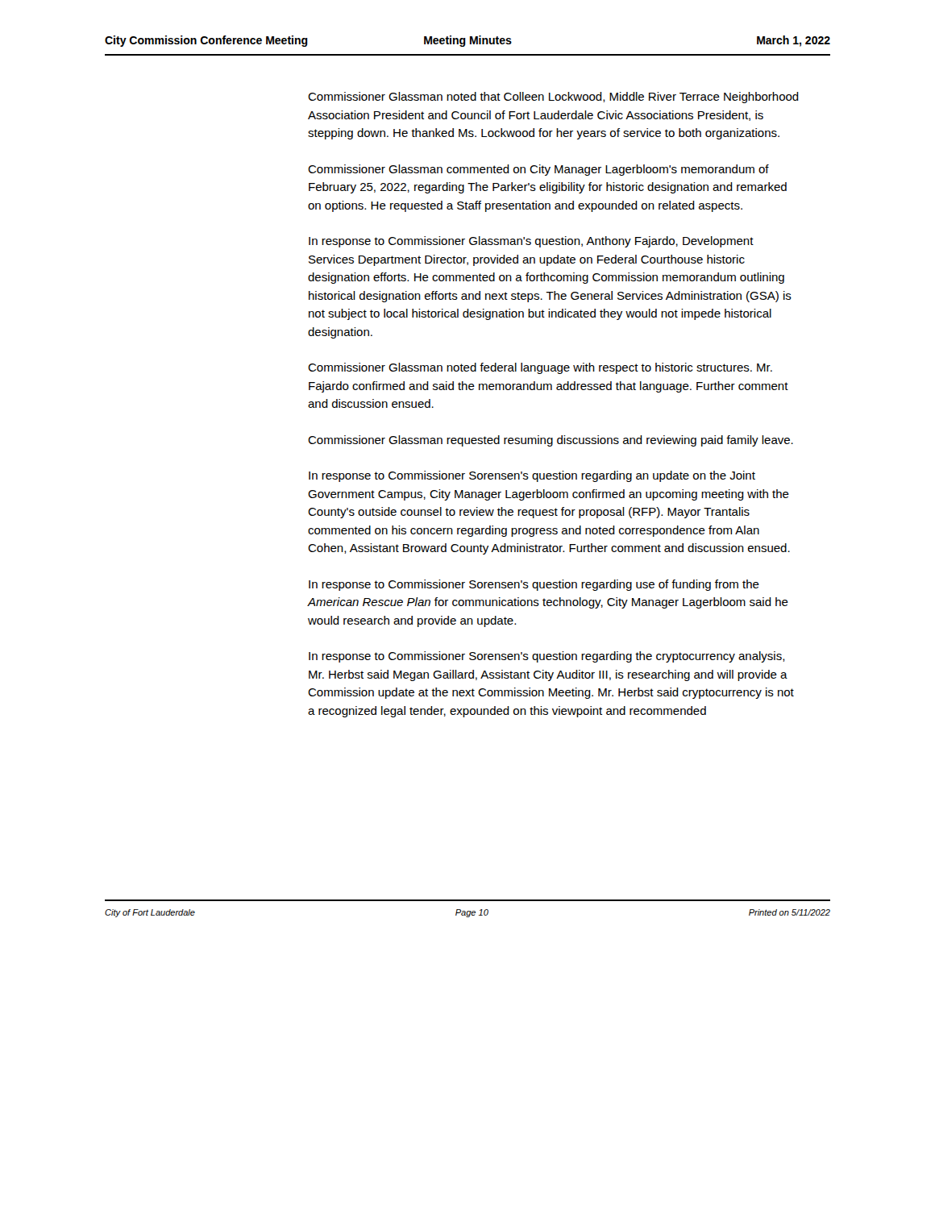City Commission Conference Meeting
Meeting Minutes
March 1, 2022
Commissioner Glassman noted that Colleen Lockwood, Middle River Terrace Neighborhood Association President and Council of Fort Lauderdale Civic Associations President, is stepping down. He thanked Ms. Lockwood for her years of service to both organizations.
Commissioner Glassman commented on City Manager Lagerbloom's memorandum of February 25, 2022, regarding The Parker's eligibility for historic designation and remarked on options. He requested a Staff presentation and expounded on related aspects.
In response to Commissioner Glassman's question, Anthony Fajardo, Development Services Department Director, provided an update on Federal Courthouse historic designation efforts. He commented on a forthcoming Commission memorandum outlining historical designation efforts and next steps. The General Services Administration (GSA) is not subject to local historical designation but indicated they would not impede historical designation.
Commissioner Glassman noted federal language with respect to historic structures. Mr. Fajardo confirmed and said the memorandum addressed that language. Further comment and discussion ensued.
Commissioner Glassman requested resuming discussions and reviewing paid family leave.
In response to Commissioner Sorensen's question regarding an update on the Joint Government Campus, City Manager Lagerbloom confirmed an upcoming meeting with the County's outside counsel to review the request for proposal (RFP). Mayor Trantalis commented on his concern regarding progress and noted correspondence from Alan Cohen, Assistant Broward County Administrator. Further comment and discussion ensued.
In response to Commissioner Sorensen's question regarding use of funding from the American Rescue Plan for communications technology, City Manager Lagerbloom said he would research and provide an update.
In response to Commissioner Sorensen's question regarding the cryptocurrency analysis, Mr. Herbst said Megan Gaillard, Assistant City Auditor III, is researching and will provide a Commission update at the next Commission Meeting. Mr. Herbst said cryptocurrency is not a recognized legal tender, expounded on this viewpoint and recommended
City of Fort Lauderdale Page 10 Printed on 5/11/2022